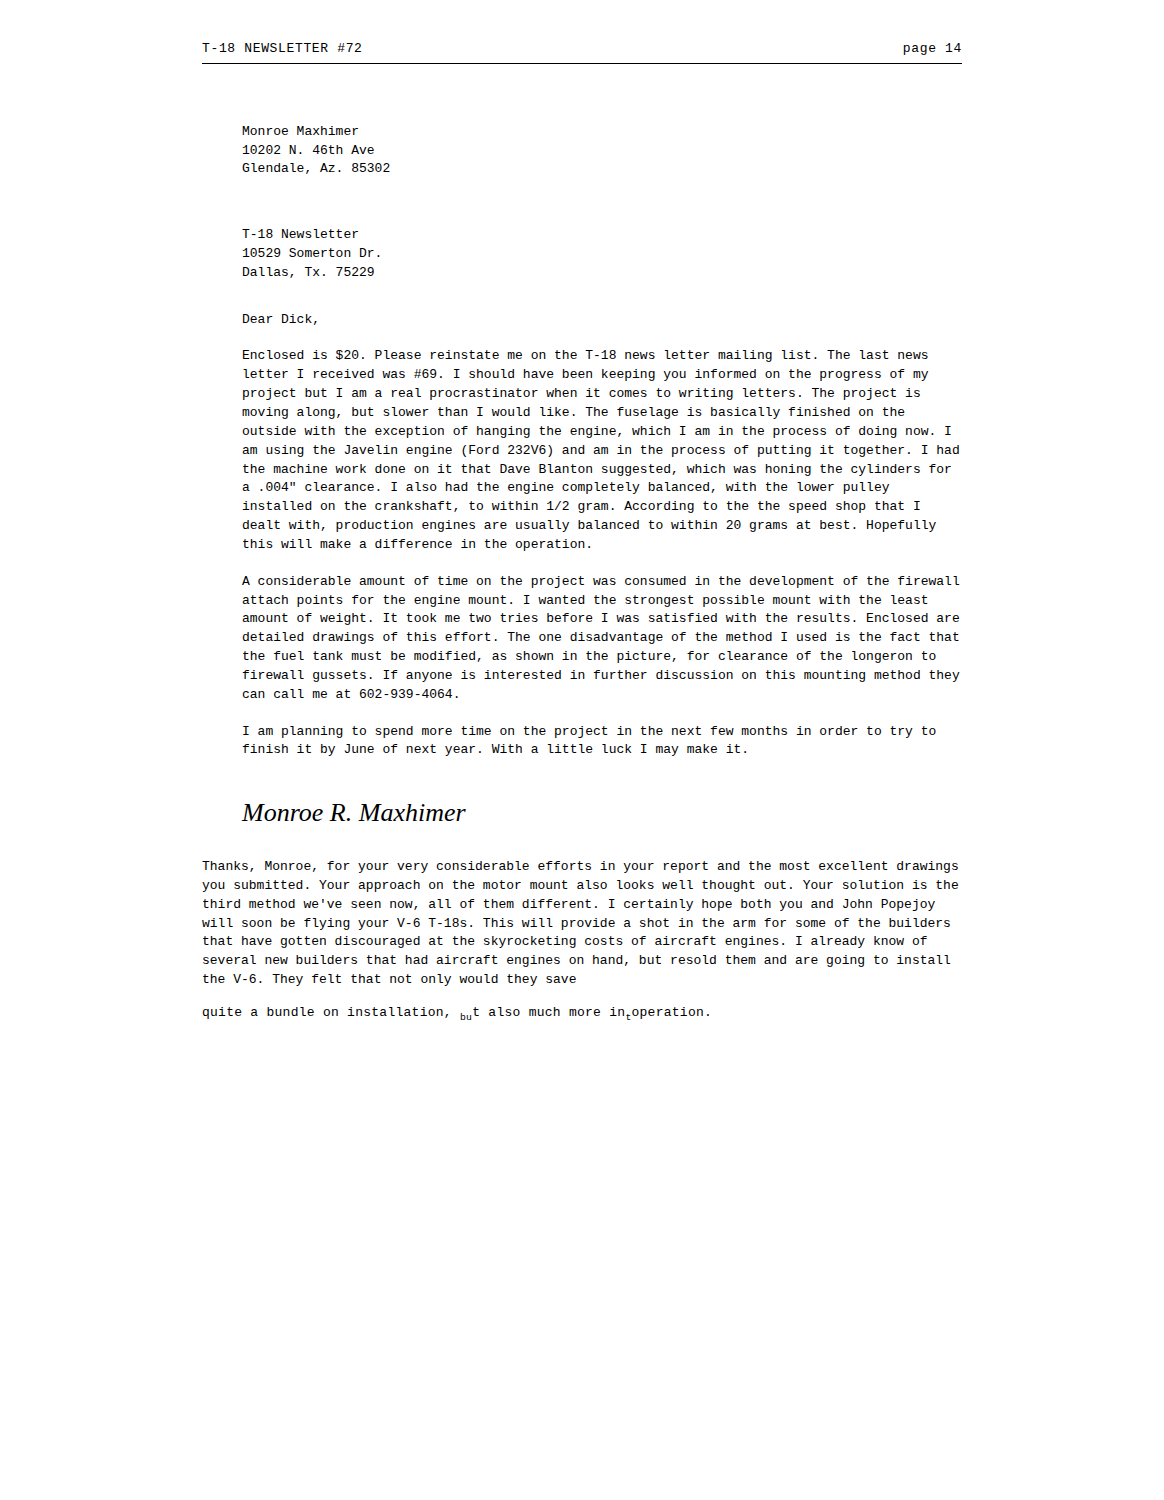T-18 NEWSLETTER #72 page 14
Monroe Maxhimer 10202 N. 46th Ave Glendale, Az. 85302 T-18 Newsletter 10529 Somerton Dr. Dallas, Tx. 75229
Dear Dick,
Enclosed is $20. Please reinstate me on the T-18 news letter mailing list. The last news letter I received was #69. I should have been keeping you informed on the progress of my project but I am a real procrastinator when it comes to writing letters. The project is moving along, but slower than I would like. The fuselage is basically finished on the outside with the exception of hanging the engine, which I am in the process of doing now. I am using the Javelin engine (Ford 232V6) and am in the process of putting it together. I had the machine work done on it that Dave Blanton suggested, which was honing the cylinders for a .004" clearance. I also had the engine completely balanced, with the lower pulley installed on the crankshaft, to within 1/2 gram. According to the the speed shop that I dealt with, production engines are usually balanced to within 20 grams at best. Hopefully this will make a difference in the operation.
A considerable amount of time on the project was consumed in the development of the firewall attach points for the engine mount. I wanted the strongest possible mount with the least amount of weight. It took me two tries before I was satisfied with the results. Enclosed are detailed drawings of this effort. The one disadvantage of the method I used is the fact that the fuel tank must be modified, as shown in the picture, for clearance of the longeron to firewall gussets. If anyone is interested in further discussion on this mounting method they can call me at 602-939-4064.
I am planning to spend more time on the project in the next few months in order to try to finish it by June of next year. With a little luck I may make it.
Monroe R. Maxhimer
Thanks, Monroe, for your very considerable efforts in your report and the most excellent drawings you submitted. Your approach on the motor mount also looks well thought out. Your solution is the third method we've seen now, all of them different. I certainly hope both you and John Popejoy will soon be flying your V-6 T-18s. This will provide a shot in the arm for some of the builders that have gotten discouraged at the skyrocketing costs of aircraft engines. I already know of several new builders that had aircraft engines on hand, but resold them and are going to install the V-6. They felt that not only would they save
quite a bundle on installation, but also much more intoperation.